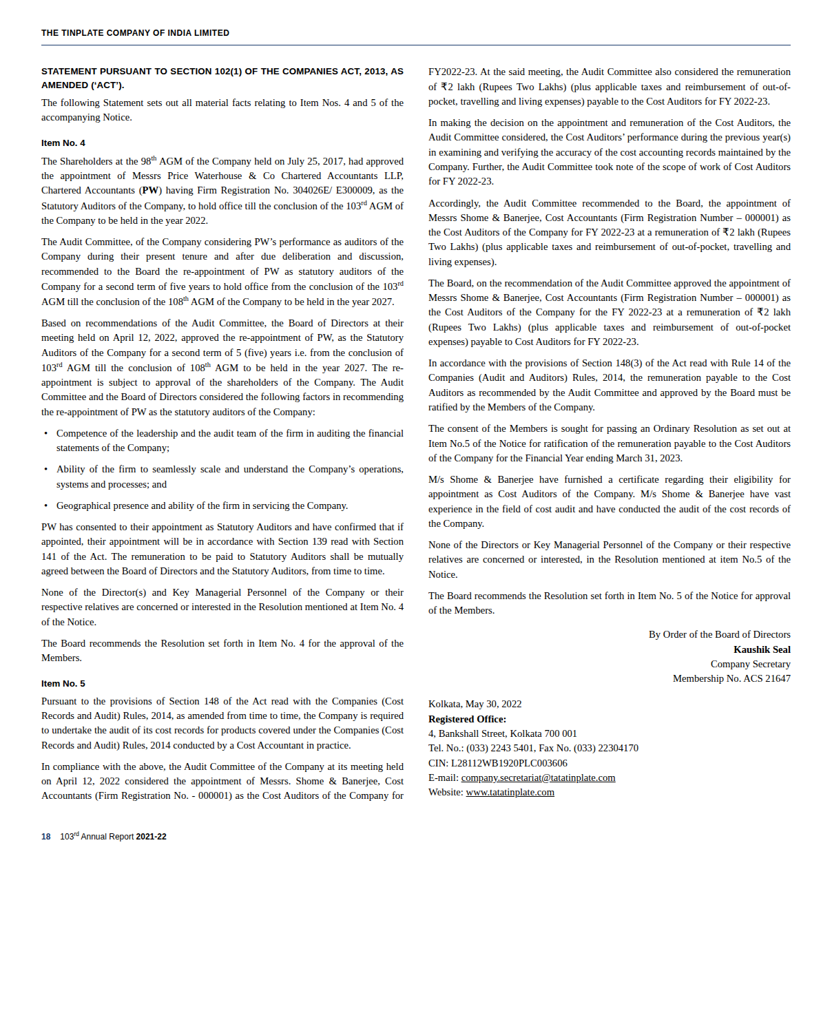THE TINPLATE COMPANY OF INDIA LIMITED
Statement pursuant to Section 102(1) of the Companies Act, 2013, as amended (‘Act’).
The following Statement sets out all material facts relating to Item Nos. 4 and 5 of the accompanying Notice.
Item No. 4
The Shareholders at the 98th AGM of the Company held on July 25, 2017, had approved the appointment of Messrs Price Waterhouse & Co Chartered Accountants LLP, Chartered Accountants (PW) having Firm Registration No. 304026E/ E300009, as the Statutory Auditors of the Company, to hold office till the conclusion of the 103rd AGM of the Company to be held in the year 2022.
The Audit Committee, of the Company considering PW’s performance as auditors of the Company during their present tenure and after due deliberation and discussion, recommended to the Board the re-appointment of PW as statutory auditors of the Company for a second term of five years to hold office from the conclusion of the 103rd AGM till the conclusion of the 108th AGM of the Company to be held in the year 2027.
Based on recommendations of the Audit Committee, the Board of Directors at their meeting held on April 12, 2022, approved the re-appointment of PW, as the Statutory Auditors of the Company for a second term of 5 (five) years i.e. from the conclusion of 103rd AGM till the conclusion of 108th AGM to be held in the year 2027. The re-appointment is subject to approval of the shareholders of the Company. The Audit Committee and the Board of Directors considered the following factors in recommending the re-appointment of PW as the statutory auditors of the Company:
Competence of the leadership and the audit team of the firm in auditing the financial statements of the Company;
Ability of the firm to seamlessly scale and understand the Company’s operations, systems and processes; and
Geographical presence and ability of the firm in servicing the Company.
PW has consented to their appointment as Statutory Auditors and have confirmed that if appointed, their appointment will be in accordance with Section 139 read with Section 141 of the Act. The remuneration to be paid to Statutory Auditors shall be mutually agreed between the Board of Directors and the Statutory Auditors, from time to time.
None of the Director(s) and Key Managerial Personnel of the Company or their respective relatives are concerned or interested in the Resolution mentioned at Item No. 4 of the Notice.
The Board recommends the Resolution set forth in Item No. 4 for the approval of the Members.
Item No. 5
Pursuant to the provisions of Section 148 of the Act read with the Companies (Cost Records and Audit) Rules, 2014, as amended from time to time, the Company is required to undertake the audit of its cost records for products covered under the Companies (Cost Records and Audit) Rules, 2014 conducted by a Cost Accountant in practice.
In compliance with the above, the Audit Committee of the Company at its meeting held on April 12, 2022 considered the appointment of Messrs. Shome & Banerjee, Cost Accountants (Firm Registration No. - 000001) as the Cost Auditors of the Company for FY2022-23. At the said meeting, the Audit Committee also considered the remuneration of ₹2 lakh (Rupees Two Lakhs) (plus applicable taxes and reimbursement of out-of-pocket, travelling and living expenses) payable to the Cost Auditors for FY 2022-23.
In making the decision on the appointment and remuneration of the Cost Auditors, the Audit Committee considered, the Cost Auditors’ performance during the previous year(s) in examining and verifying the accuracy of the cost accounting records maintained by the Company. Further, the Audit Committee took note of the scope of work of Cost Auditors for FY 2022-23.
Accordingly, the Audit Committee recommended to the Board, the appointment of Messrs Shome & Banerjee, Cost Accountants (Firm Registration Number – 000001) as the Cost Auditors of the Company for FY 2022-23 at a remuneration of ₹2 lakh (Rupees Two Lakhs) (plus applicable taxes and reimbursement of out-of-pocket, travelling and living expenses).
The Board, on the recommendation of the Audit Committee approved the appointment of Messrs Shome & Banerjee, Cost Accountants (Firm Registration Number – 000001) as the Cost Auditors of the Company for the FY 2022-23 at a remuneration of ₹2 lakh (Rupees Two Lakhs) (plus applicable taxes and reimbursement of out-of-pocket expenses) payable to Cost Auditors for FY 2022-23.
In accordance with the provisions of Section 148(3) of the Act read with Rule 14 of the Companies (Audit and Auditors) Rules, 2014, the remuneration payable to the Cost Auditors as recommended by the Audit Committee and approved by the Board must be ratified by the Members of the Company.
The consent of the Members is sought for passing an Ordinary Resolution as set out at Item No.5 of the Notice for ratification of the remuneration payable to the Cost Auditors of the Company for the Financial Year ending March 31, 2023.
M/s Shome & Banerjee have furnished a certificate regarding their eligibility for appointment as Cost Auditors of the Company. M/s Shome & Banerjee have vast experience in the field of cost audit and have conducted the audit of the cost records of the Company.
None of the Directors or Key Managerial Personnel of the Company or their respective relatives are concerned or interested, in the Resolution mentioned at item No.5 of the Notice.
The Board recommends the Resolution set forth in Item No. 5 of the Notice for approval of the Members.
By Order of the Board of Directors
Kaushik Seal
Company Secretary
Membership No. ACS 21647
Kolkata, May 30, 2022
Registered Office:
4, Bankshall Street, Kolkata 700 001
Tel. No.: (033) 2243 5401, Fax No. (033) 22304170
CIN: L28112WB1920PLC003606
E-mail: company.secretariat@tatatinplate.com
Website: www.tatatinplate.com
18103rd Annual Report 2021-22